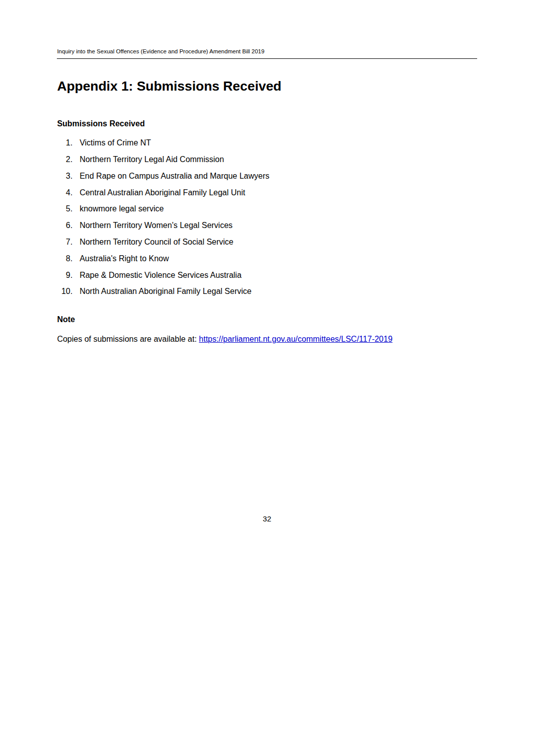Inquiry into the Sexual Offences (Evidence and Procedure) Amendment Bill 2019
Appendix 1: Submissions Received
Submissions Received
Victims of Crime NT
Northern Territory Legal Aid Commission
End Rape on Campus Australia and Marque Lawyers
Central Australian Aboriginal Family Legal Unit
knowmore legal service
Northern Territory Women's Legal Services
Northern Territory Council of Social Service
Australia's Right to Know
Rape & Domestic Violence Services Australia
North Australian Aboriginal Family Legal Service
Note
Copies of submissions are available at: https://parliament.nt.gov.au/committees/LSC/117-2019
32